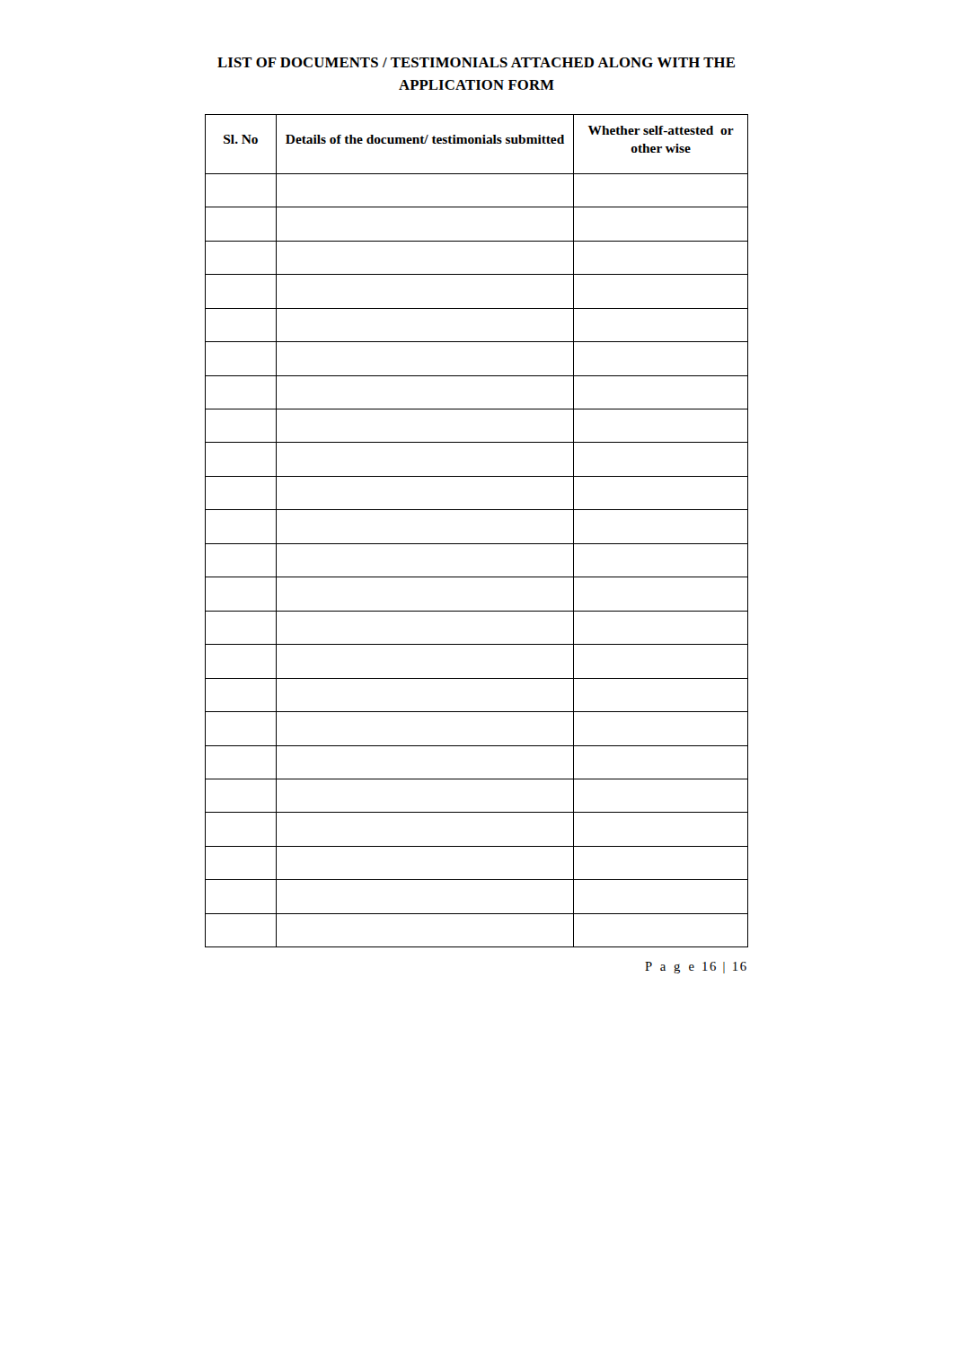LIST OF DOCUMENTS / TESTIMONIALS ATTACHED ALONG WITH THE APPLICATION FORM
| Sl. No | Details of the document/ testimonials submitted | Whether self-attested or other wise |
| --- | --- | --- |
P a g e 16 | 16